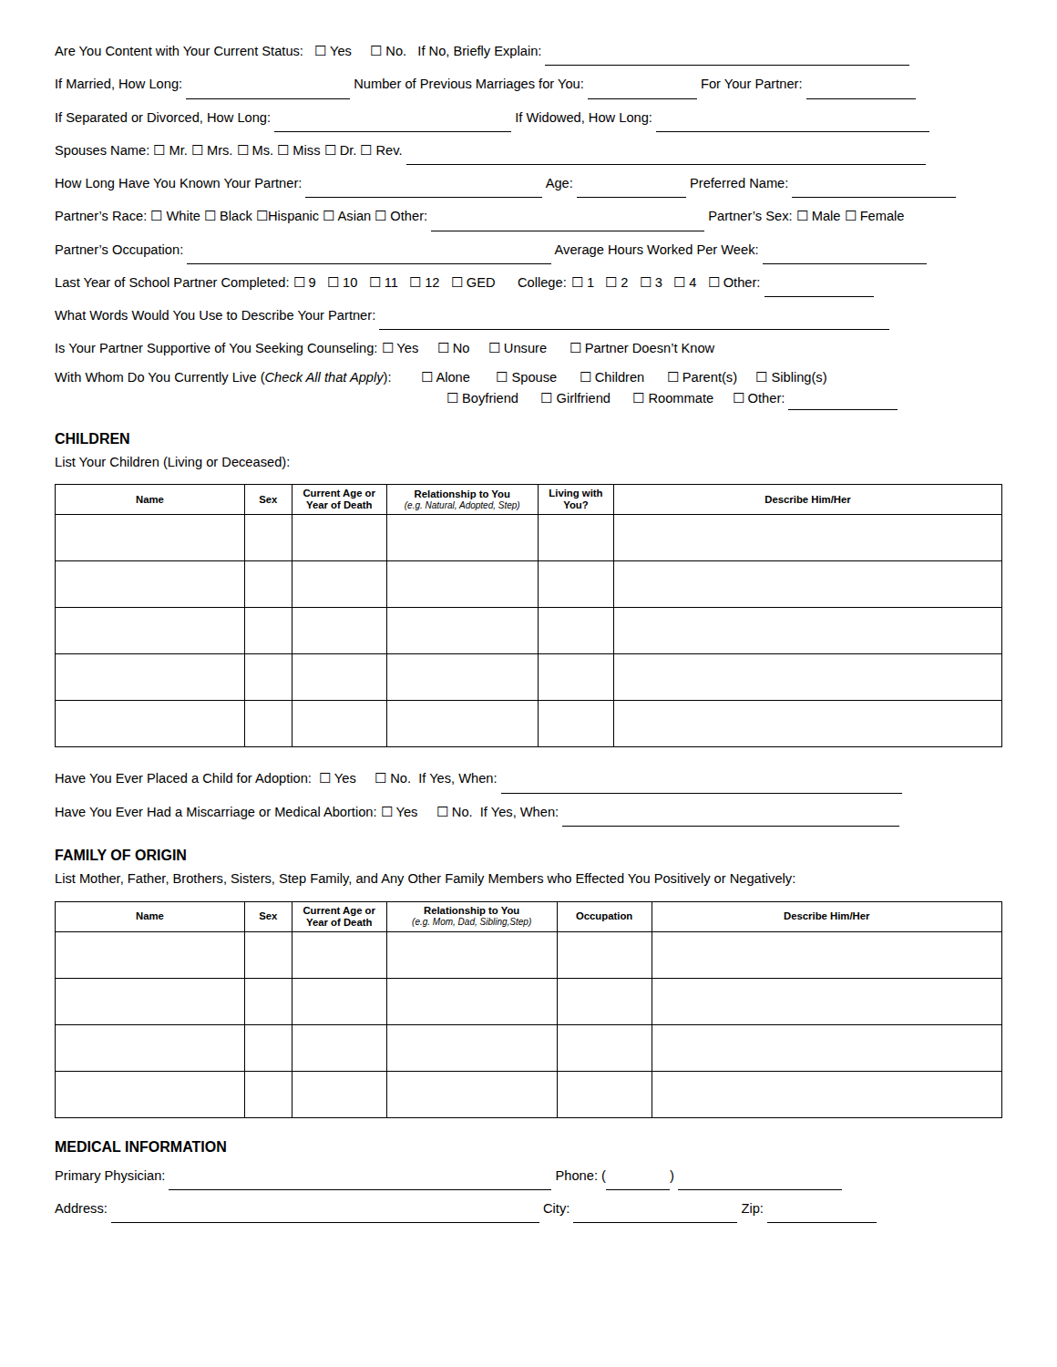Are You Content with Your Current Status: ☐ Yes ☐ No. If No, Briefly Explain:
If Married, How Long: Number of Previous Marriages for You: For Your Partner:
If Separated or Divorced, How Long: If Widowed, How Long:
Spouses Name: ☐ Mr. ☐ Mrs. ☐ Ms. ☐ Miss ☐ Dr. ☐ Rev.
How Long Have You Known Your Partner: Age: Preferred Name:
Partner’s Race: ☐ White ☐ Black ☐Hispanic ☐ Asian ☐ Other: Partner’s Sex: ☐ Male ☐ Female
Partner’s Occupation: Average Hours Worked Per Week:
Last Year of School Partner Completed: ☐ 9 ☐ 10 ☐ 11 ☐ 12 ☐ GED College: ☐ 1 ☐ 2 ☐ 3 ☐ 4 ☐ Other:
What Words Would You Use to Describe Your Partner:
Is Your Partner Supportive of You Seeking Counseling: ☐ Yes ☐ No ☐ Unsure ☐ Partner Doesn’t Know
With Whom Do You Currently Live (Check All that Apply): ☐ Alone ☐ Spouse ☐ Children ☐ Parent(s) ☐ Sibling(s)
☐ Boyfriend ☐ Girlfriend ☐ Roommate ☐ Other:
CHILDREN
List Your Children (Living or Deceased):
| Name | Sex | Current Age or Year of Death | Relationship to You (e.g. Natural, Adopted, Step) | Living with You? | Describe Him/Her |
| --- | --- | --- | --- | --- | --- |
Have You Ever Placed a Child for Adoption: ☐ Yes ☐ No. If Yes, When:
Have You Ever Had a Miscarriage or Medical Abortion: ☐ Yes ☐ No. If Yes, When:
FAMILY OF ORIGIN
List Mother, Father, Brothers, Sisters, Step Family, and Any Other Family Members who Effected You Positively or Negatively:
| Name | Sex | Current Age or Year of Death | Relationship to You (e.g. Mom, Dad, Sibling,Step) | Occupation | Describe Him/Her |
| --- | --- | --- | --- | --- | --- |
MEDICAL INFORMATION
Primary Physician: Phone: ( )
Address: City: Zip: